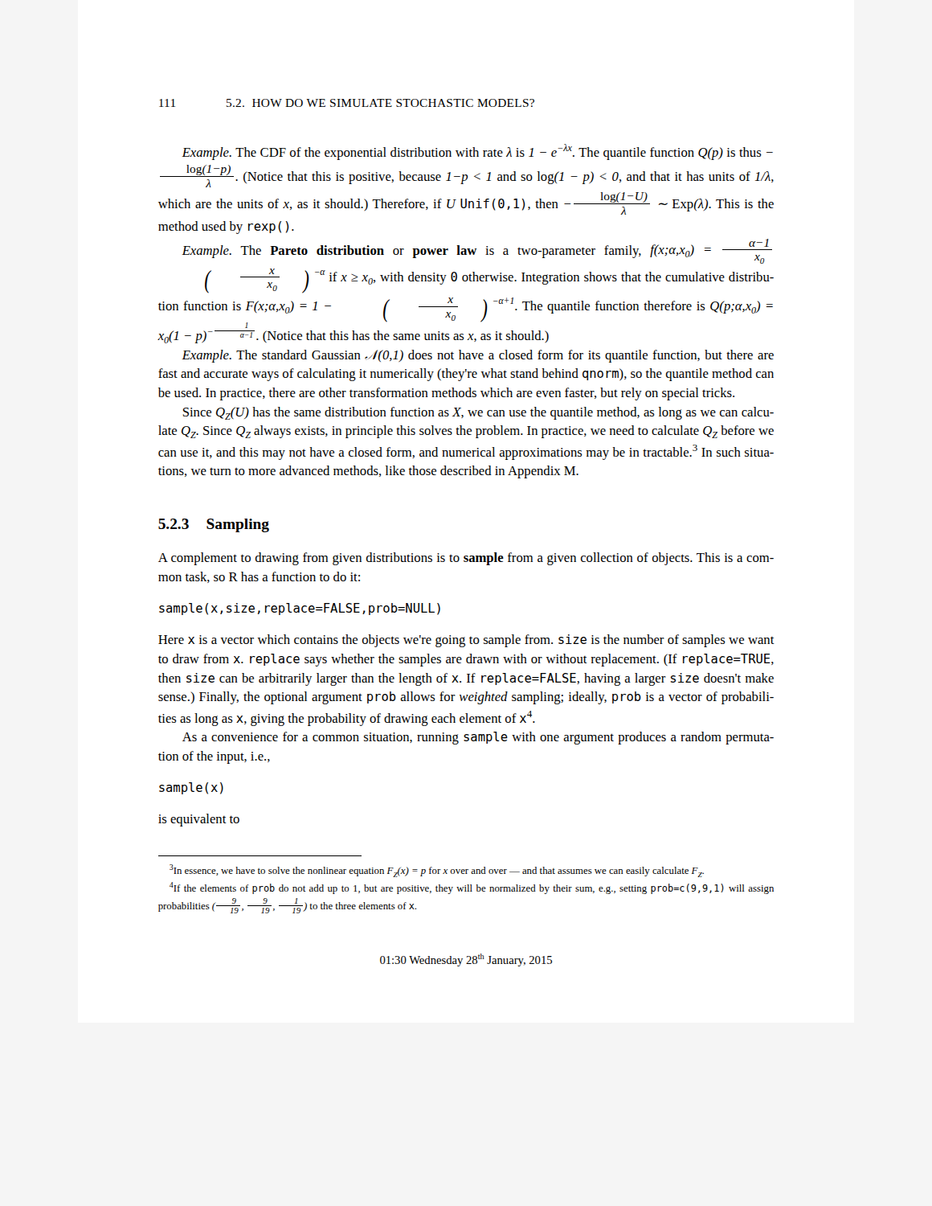111 5.2. How do we simulate stochastic models?
Example. The CDF of the exponential distribution with rate λ is 1 − e−λx. The quantile function Q(p) is thus −log(1−p) λ. (Notice that this is positive, because 1−p < 1 and so log(1 − p) < 0, and that it has units of 1/λ, which are the units of x, as it should.) Therefore, if U Unif(0,1), then −log(1−U) λ ∼ Exp(λ). This is the method used by rexp().
Example. The Pareto distribution or power law is a two-parameter family, f(x;α,x0) = α−1 x0(xx0)−α if x ≥ x0, with density 0 otherwise. Integration shows that the cumulative distribution function is F(x;α,x0) = 1 − (xx0)−α+1. The quantile function therefore is Q(p;α,x0) = x0(1 − p)−1 α−1. (Notice that this has the same units as x, as it should.)
Example. The standard Gaussian 𝒩(0,1) does not have a closed form for its quantile function, but there are fast and accurate ways of calculating it numerically (they're what stand behind qnorm), so the quantile method can be used. In practice, there are other transformation methods which are even faster, but rely on special tricks.
Since QZ(U) has the same distribution function as X, we can use the quantile method, as long as we can calculate QZ. Since QZ always exists, in principle this solves the problem. In practice, we need to calculate QZ before we can use it, and this may not have a closed form, and numerical approximations may be in tractable.3 In such situations, we turn to more advanced methods, like those described in Appendix M.
5.2.3 Sampling
A complement to drawing from given distributions is to sample from a given collection of objects. This is a common task, so R has a function to do it:
sample(x,size,replace=FALSE,prob=NULL)
Here x is a vector which contains the objects we're going to sample from. size is the number of samples we want to draw from x. replace says whether the samples are drawn with or without replacement. (If replace=TRUE, then size can be arbitrarily larger than the length of x. If replace=FALSE, having a larger size doesn't make sense.) Finally, the optional argument prob allows for weighted sampling; ideally, prob is a vector of probabilities as long as x, giving the probability of drawing each element of x4.
As a convenience for a common situation, running sample with one argument produces a random permutation of the input, i.e.,
sample(x)
is equivalent to
3 In essence, we have to solve the nonlinear equation FZ(x) = p for x over and over — and that assumes we can easily calculate FZ.
4 If the elements of prob do not add up to 1, but are positive, they will be normalized by their sum, e.g., setting prob=c(9,9,1) will assign probabilities (919, 919, 119) to the three elements of x.
01:30 Wednesday 28th January, 2015